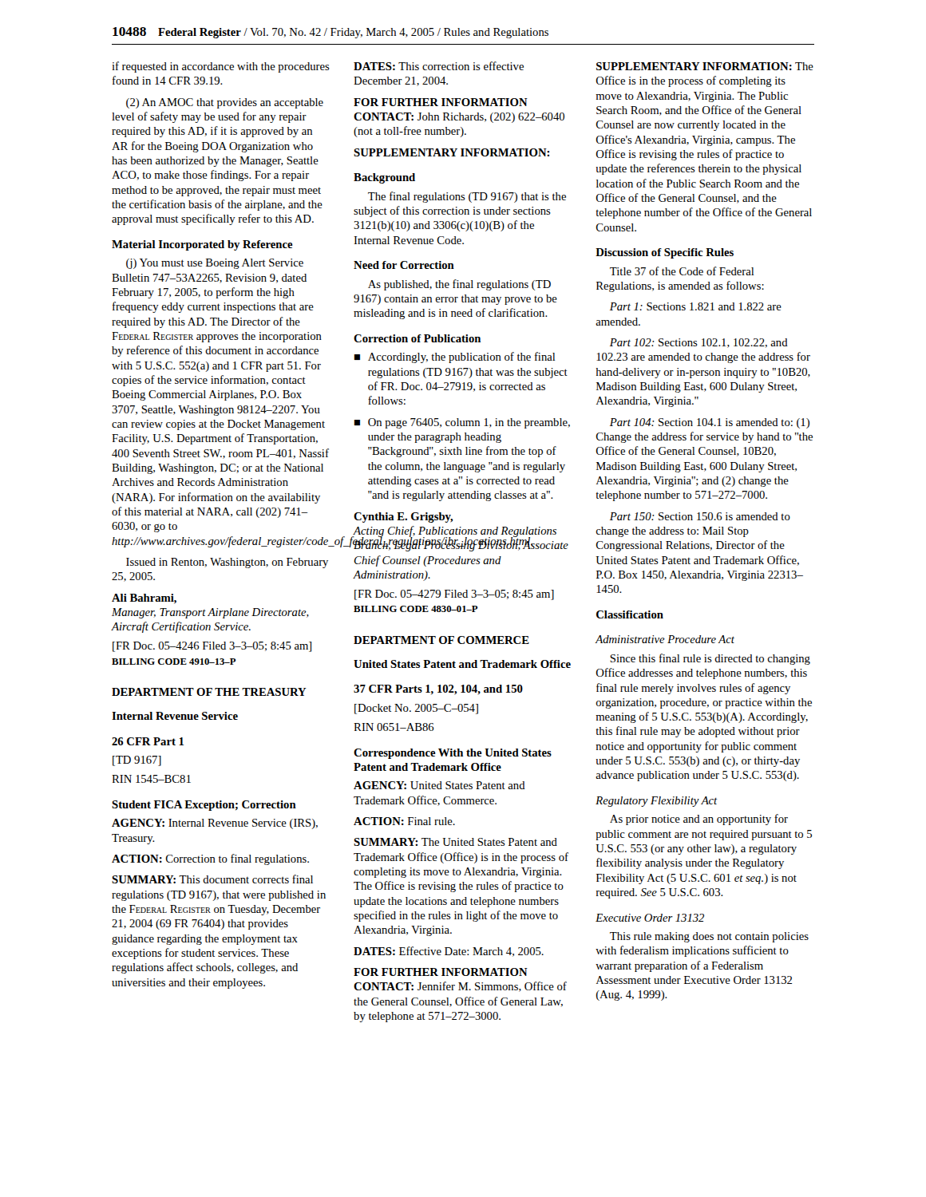10488 Federal Register / Vol. 70, No. 42 / Friday, March 4, 2005 / Rules and Regulations
if requested in accordance with the procedures found in 14 CFR 39.19.
(2) An AMOC that provides an acceptable level of safety may be used for any repair required by this AD, if it is approved by an AR for the Boeing DOA Organization who has been authorized by the Manager, Seattle ACO, to make those findings. For a repair method to be approved, the repair must meet the certification basis of the airplane, and the approval must specifically refer to this AD.
Material Incorporated by Reference
(j) You must use Boeing Alert Service Bulletin 747–53A2265, Revision 9, dated February 17, 2005, to perform the high frequency eddy current inspections that are required by this AD. The Director of the Federal Register approves the incorporation by reference of this document in accordance with 5 U.S.C. 552(a) and 1 CFR part 51. For copies of the service information, contact Boeing Commercial Airplanes, P.O. Box 3707, Seattle, Washington 98124–2207. You can review copies at the Docket Management Facility, U.S. Department of Transportation, 400 Seventh Street SW., room PL–401, Nassif Building, Washington, DC; or at the National Archives and Records Administration (NARA). For information on the availability of this material at NARA, call (202) 741–6030, or go to http://www.archives.gov/federal_register/code_of_federal_regulations/ibr_locations.html.
Issued in Renton, Washington, on February 25, 2005.
Ali Bahrami,
Manager, Transport Airplane Directorate, Aircraft Certification Service.
[FR Doc. 05–4246 Filed 3–3–05; 8:45 am]
BILLING CODE 4910–13–P
DEPARTMENT OF THE TREASURY
Internal Revenue Service
26 CFR Part 1
[TD 9167]
RIN 1545–BC81
Student FICA Exception; Correction
AGENCY: Internal Revenue Service (IRS), Treasury.
ACTION: Correction to final regulations.
SUMMARY: This document corrects final regulations (TD 9167), that were published in the Federal Register on Tuesday, December 21, 2004 (69 FR 76404) that provides guidance regarding the employment tax exceptions for student services. These regulations affect schools, colleges, and universities and their employees.
DATES: This correction is effective December 21, 2004.
FOR FURTHER INFORMATION CONTACT: John Richards, (202) 622–6040 (not a toll-free number).
SUPPLEMENTARY INFORMATION:
Background
The final regulations (TD 9167) that is the subject of this correction is under sections 3121(b)(10) and 3306(c)(10)(B) of the Internal Revenue Code.
Need for Correction
As published, the final regulations (TD 9167) contain an error that may prove to be misleading and is in need of clarification.
Correction of Publication
Accordingly, the publication of the final regulations (TD 9167) that was the subject of FR. Doc. 04–27919, is corrected as follows:
On page 76405, column 1, in the preamble, under the paragraph heading ''Background'', sixth line from the top of the column, the language ''and is regularly attending cases at a'' is corrected to read ''and is regularly attending classes at a''.
Cynthia E. Grigsby,
Acting Chief, Publications and Regulations Branch, Legal Processing Division, Associate Chief Counsel (Procedures and Administration).
[FR Doc. 05–4279 Filed 3–3–05; 8:45 am]
BILLING CODE 4830–01–P
DEPARTMENT OF COMMERCE
United States Patent and Trademark Office
37 CFR Parts 1, 102, 104, and 150
[Docket No. 2005–C–054]
RIN 0651–AB86
Correspondence With the United States Patent and Trademark Office
AGENCY: United States Patent and Trademark Office, Commerce.
ACTION: Final rule.
SUMMARY: The United States Patent and Trademark Office (Office) is in the process of completing its move to Alexandria, Virginia. The Office is revising the rules of practice to update the locations and telephone numbers specified in the rules in light of the move to Alexandria, Virginia.
DATES: Effective Date: March 4, 2005.
FOR FURTHER INFORMATION CONTACT: Jennifer M. Simmons, Office of the General Counsel, Office of General Law, by telephone at 571–272–3000.
SUPPLEMENTARY INFORMATION: The Office is in the process of completing its move to Alexandria, Virginia. The Public Search Room, and the Office of the General Counsel are now currently located in the Office's Alexandria, Virginia, campus. The Office is revising the rules of practice to update the references therein to the physical location of the Public Search Room and the Office of the General Counsel, and the telephone number of the Office of the General Counsel.
Discussion of Specific Rules
Title 37 of the Code of Federal Regulations, is amended as follows:
Part 1: Sections 1.821 and 1.822 are amended.
Part 102: Sections 102.1, 102.22, and 102.23 are amended to change the address for hand-delivery or in-person inquiry to ''10B20, Madison Building East, 600 Dulany Street, Alexandria, Virginia.''
Part 104: Section 104.1 is amended to: (1) Change the address for service by hand to ''the Office of the General Counsel, 10B20, Madison Building East, 600 Dulany Street, Alexandria, Virginia''; and (2) change the telephone number to 571–272–7000.
Part 150: Section 150.6 is amended to change the address to: Mail Stop Congressional Relations, Director of the United States Patent and Trademark Office, P.O. Box 1450, Alexandria, Virginia 22313–1450.
Classification
Administrative Procedure Act
Since this final rule is directed to changing Office addresses and telephone numbers, this final rule merely involves rules of agency organization, procedure, or practice within the meaning of 5 U.S.C. 553(b)(A). Accordingly, this final rule may be adopted without prior notice and opportunity for public comment under 5 U.S.C. 553(b) and (c), or thirty-day advance publication under 5 U.S.C. 553(d).
Regulatory Flexibility Act
As prior notice and an opportunity for public comment are not required pursuant to 5 U.S.C. 553 (or any other law), a regulatory flexibility analysis under the Regulatory Flexibility Act (5 U.S.C. 601 et seq.) is not required. See 5 U.S.C. 603.
Executive Order 13132
This rule making does not contain policies with federalism implications sufficient to warrant preparation of a Federalism Assessment under Executive Order 13132 (Aug. 4, 1999).